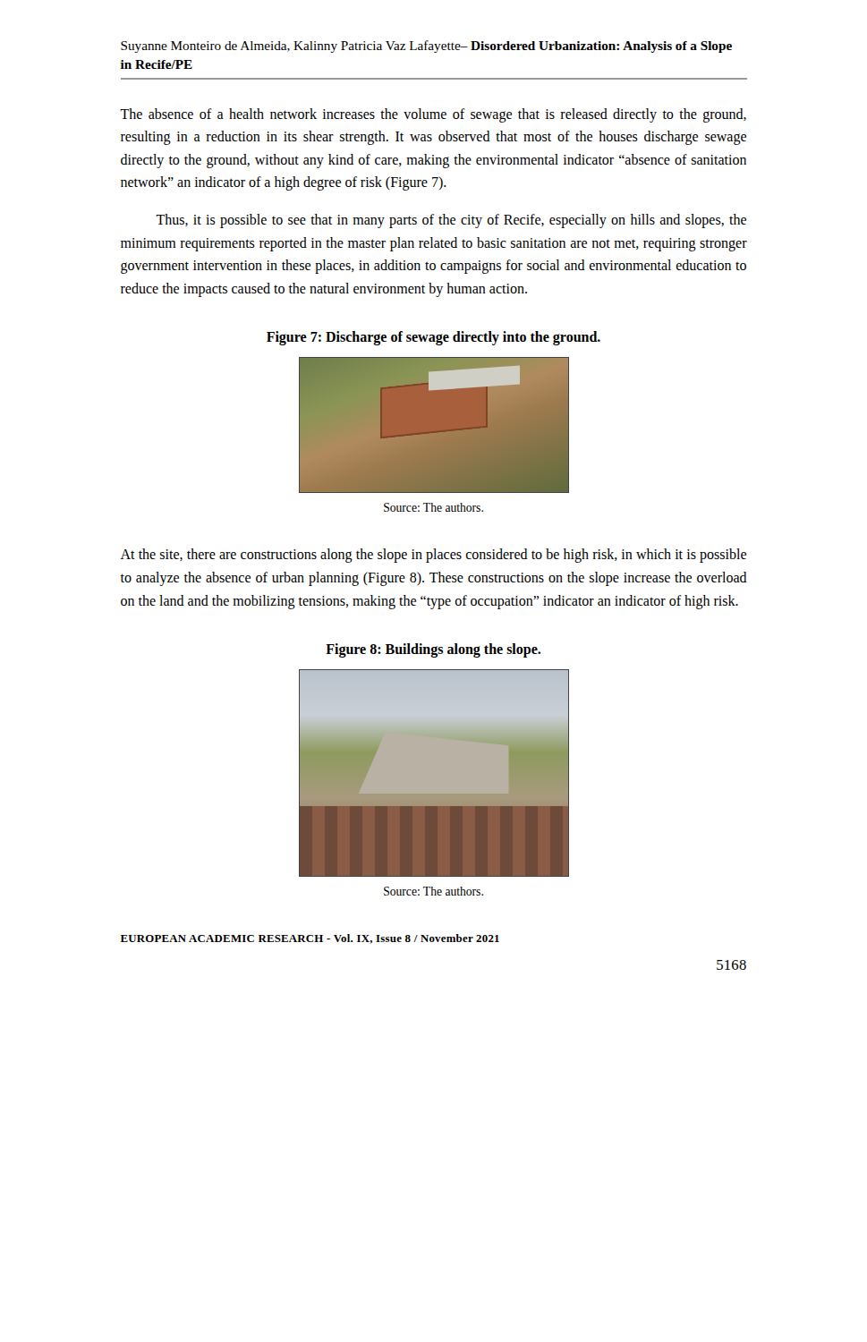Suyanne Monteiro de Almeida, Kalinny Patricia Vaz Lafayette– Disordered Urbanization: Analysis of a Slope in Recife/PE
The absence of a health network increases the volume of sewage that is released directly to the ground, resulting in a reduction in its shear strength. It was observed that most of the houses discharge sewage directly to the ground, without any kind of care, making the environmental indicator “absence of sanitation network” an indicator of a high degree of risk (Figure 7).
Thus, it is possible to see that in many parts of the city of Recife, especially on hills and slopes, the minimum requirements reported in the master plan related to basic sanitation are not met, requiring stronger government intervention in these places, in addition to campaigns for social and environmental education to reduce the impacts caused to the natural environment by human action.
Figure 7: Discharge of sewage directly into the ground.
Source: The authors.
At the site, there are constructions along the slope in places considered to be high risk, in which it is possible to analyze the absence of urban planning (Figure 8). These constructions on the slope increase the overload on the land and the mobilizing tensions, making the “type of occupation” indicator an indicator of high risk.
Figure 8: Buildings along the slope.
Source: The authors.
EUROPEAN ACADEMIC RESEARCH - Vol. IX, Issue 8 / November 2021
5168